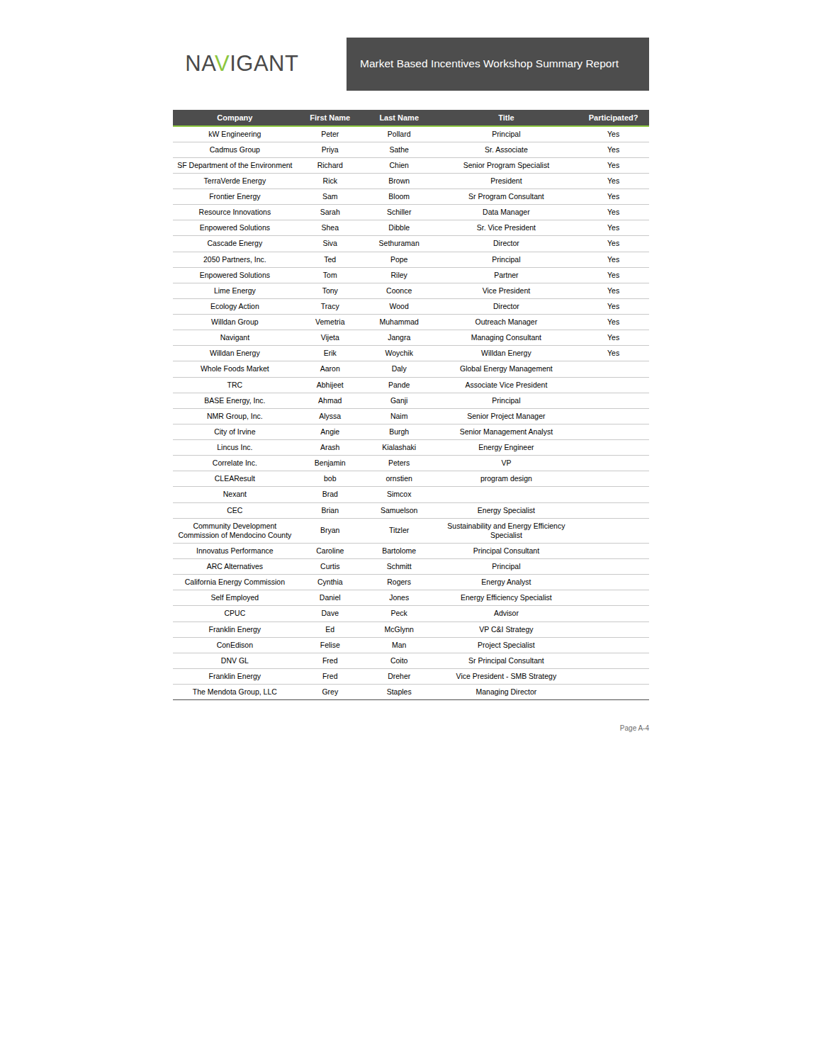NAVIGANT
Market Based Incentives Workshop Summary Report
| Company | First Name | Last Name | Title | Participated? |
| --- | --- | --- | --- | --- |
| kW Engineering | Peter | Pollard | Principal | Yes |
| Cadmus Group | Priya | Sathe | Sr. Associate | Yes |
| SF Department of the Environment | Richard | Chien | Senior Program Specialist | Yes |
| TerraVerde Energy | Rick | Brown | President | Yes |
| Frontier Energy | Sam | Bloom | Sr Program Consultant | Yes |
| Resource Innovations | Sarah | Schiller | Data Manager | Yes |
| Enpowered Solutions | Shea | Dibble | Sr. Vice President | Yes |
| Cascade Energy | Siva | Sethuraman | Director | Yes |
| 2050 Partners, Inc. | Ted | Pope | Principal | Yes |
| Enpowered Solutions | Tom | Riley | Partner | Yes |
| Lime Energy | Tony | Coonce | Vice President | Yes |
| Ecology Action | Tracy | Wood | Director | Yes |
| Willdan Group | Vemetria | Muhammad | Outreach Manager | Yes |
| Navigant | Vijeta | Jangra | Managing Consultant | Yes |
| Willdan Energy | Erik | Woychik | Willdan Energy | Yes |
| Whole Foods Market | Aaron | Daly | Global Energy Management | |
| TRC | Abhijeet | Pande | Associate Vice President | |
| BASE Energy, Inc. | Ahmad | Ganji | Principal | |
| NMR Group, Inc. | Alyssa | Naim | Senior Project Manager | |
| City of Irvine | Angie | Burgh | Senior Management Analyst | |
| Lincus Inc. | Arash | Kialashaki | Energy Engineer | |
| Correlate Inc. | Benjamin | Peters | VP | |
| CLEAResult | bob | ornstien | program design | |
| Nexant | Brad | Simcox | | |
| CEC | Brian | Samuelson | Energy Specialist | |
| Community Development Commission of Mendocino County | Bryan | Titzler | Sustainability and Energy Efficiency Specialist | |
| Innovatus Performance | Caroline | Bartolome | Principal Consultant | |
| ARC Alternatives | Curtis | Schmitt | Principal | |
| California Energy Commission | Cynthia | Rogers | Energy Analyst | |
| Self Employed | Daniel | Jones | Energy Efficiency Specialist | |
| CPUC | Dave | Peck | Advisor | |
| Franklin Energy | Ed | McGlynn | VP C&I Strategy | |
| ConEdison | Felise | Man | Project Specialist | |
| DNV GL | Fred | Coito | Sr Principal Consultant | |
| Franklin Energy | Fred | Dreher | Vice President - SMB Strategy | |
| The Mendota Group, LLC | Grey | Staples | Managing Director | |
Page A-4